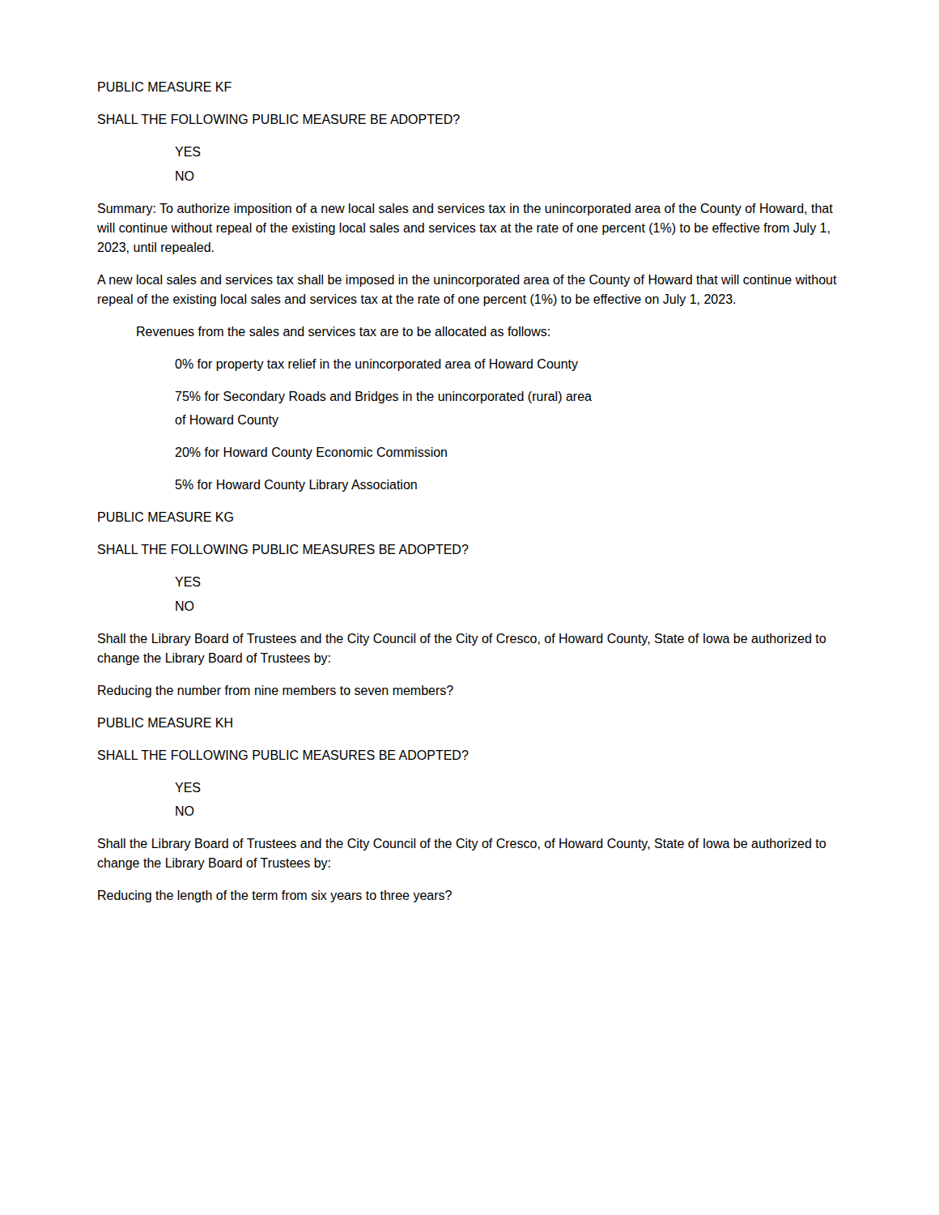PUBLIC MEASURE KF
SHALL THE FOLLOWING PUBLIC MEASURE BE ADOPTED?
YES
NO
Summary: To authorize imposition of a new local sales and services tax in the unincorporated area of the County of Howard, that will continue without repeal of the existing local sales and services tax at the rate of one percent (1%) to be effective from July 1, 2023, until repealed.
A new local sales and services tax shall be imposed in the unincorporated area of the County of Howard that will continue without repeal of the existing local sales and services tax at the rate of one percent (1%) to be effective on July 1, 2023.
Revenues from the sales and services tax are to be allocated as follows:
0% for property tax relief in the unincorporated area of Howard County
75% for Secondary Roads and Bridges in the unincorporated (rural) area
of Howard County
20% for Howard County Economic Commission
5% for Howard County Library Association
PUBLIC MEASURE KG
SHALL THE FOLLOWING PUBLIC MEASURES BE ADOPTED?
YES
NO
Shall the Library Board of Trustees and the City Council of the City of Cresco, of Howard County, State of Iowa be authorized to change the Library Board of Trustees by:
Reducing the number from nine members to seven members?
PUBLIC MEASURE KH
SHALL THE FOLLOWING PUBLIC MEASURES BE ADOPTED?
YES
NO
Shall the Library Board of Trustees and the City Council of the City of Cresco, of Howard County, State of Iowa be authorized to change the Library Board of Trustees by:
Reducing the length of the term from six years to three years?